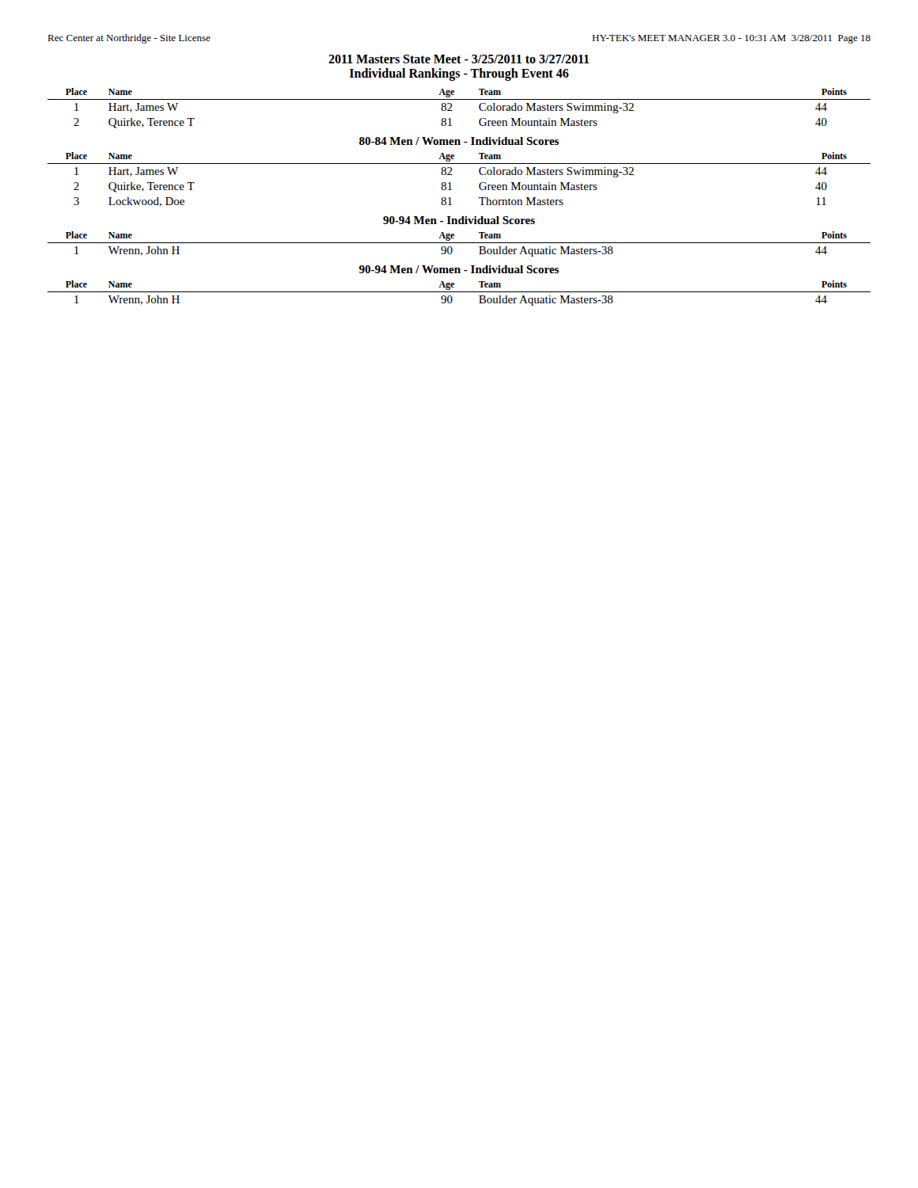Rec Center at Northridge - Site License HY-TEK's MEET MANAGER 3.0 - 10:31 AM 3/28/2011 Page 18
2011 Masters State Meet - 3/25/2011 to 3/27/2011
Individual Rankings - Through Event 46
| Place | Name | Age | Team | Points |
| --- | --- | --- | --- | --- |
| 1 | Hart, James W | 82 | Colorado Masters Swimming-32 | 44 |
| 2 | Quirke, Terence T | 81 | Green Mountain Masters | 40 |
80-84 Men / Women - Individual Scores
| Place | Name | Age | Team | Points |
| --- | --- | --- | --- | --- |
| 1 | Hart, James W | 82 | Colorado Masters Swimming-32 | 44 |
| 2 | Quirke, Terence T | 81 | Green Mountain Masters | 40 |
| 3 | Lockwood, Doe | 81 | Thornton Masters | 11 |
90-94 Men - Individual Scores
| Place | Name | Age | Team | Points |
| --- | --- | --- | --- | --- |
| 1 | Wrenn, John H | 90 | Boulder Aquatic Masters-38 | 44 |
90-94 Men / Women - Individual Scores
| Place | Name | Age | Team | Points |
| --- | --- | --- | --- | --- |
| 1 | Wrenn, John H | 90 | Boulder Aquatic Masters-38 | 44 |